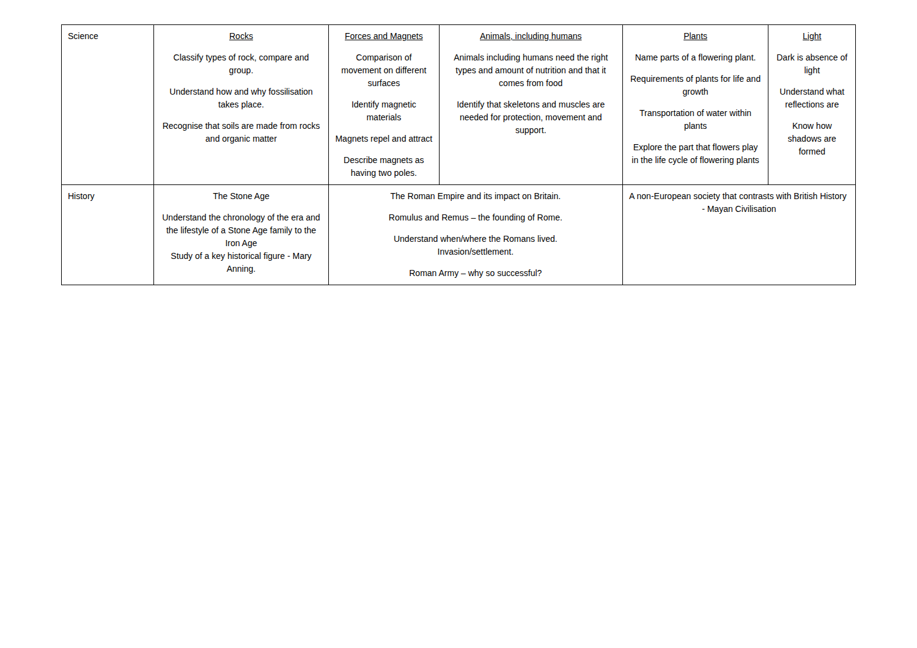| Science | Rocks Classify types of rock, compare and group. Understand how and why fossilisation takes place. Recognise that soils are made from rocks and organic matter | Forces and Magnets Comparison of movement on different surfaces Identify magnetic materials Magnets repel and attract Describe magnets as having two poles. | Animals, including humans Animals including humans need the right types and amount of nutrition and that it comes from food Identify that skeletons and muscles are needed for protection, movement and support. | Plants Name parts of a flowering plant. Requirements of plants for life and growth Transportation of water within plants Explore the part that flowers play in the life cycle of flowering plants | Light Dark is absence of light Understand what reflections are Know how shadows are formed |
| History | The Stone Age Understand the chronology of the era and the lifestyle of a Stone Age family to the Iron Age Study of a key historical figure - Mary Anning. | The Roman Empire and its impact on Britain. Romulus and Remus – the founding of Rome. Understand when/where the Romans lived. Invasion/settlement. Roman Army – why so successful? | A non-European society that contrasts with British History - Mayan Civilisation |